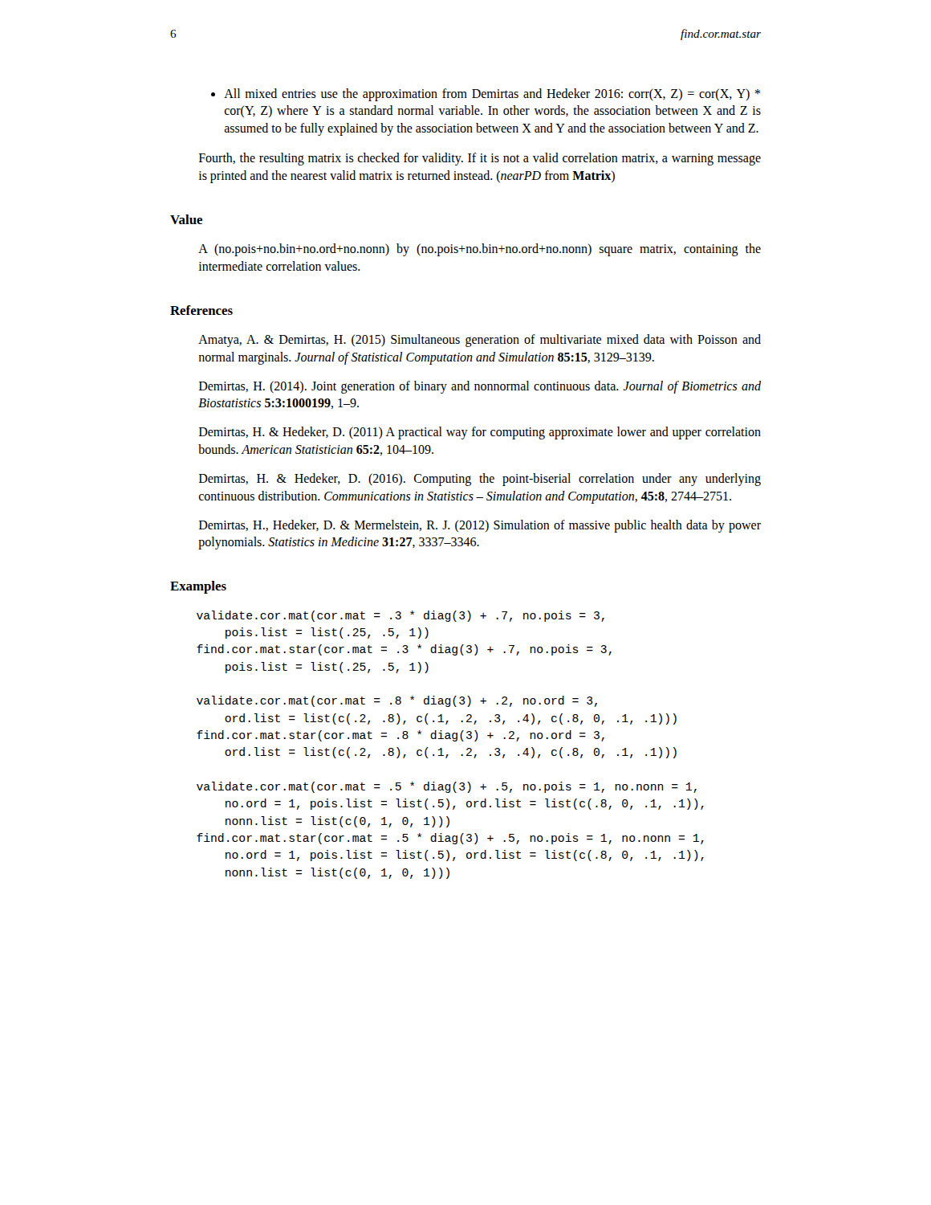6 find.cor.mat.star
All mixed entries use the approximation from Demirtas and Hedeker 2016: corr(X, Z) = cor(X, Y) * cor(Y, Z) where Y is a standard normal variable. In other words, the association between X and Z is assumed to be fully explained by the association between X and Y and the association between Y and Z.
Fourth, the resulting matrix is checked for validity. If it is not a valid correlation matrix, a warning message is printed and the nearest valid matrix is returned instead. (nearPD from Matrix)
Value
A (no.pois+no.bin+no.ord+no.nonn) by (no.pois+no.bin+no.ord+no.nonn) square matrix, containing the intermediate correlation values.
References
Amatya, A. & Demirtas, H. (2015) Simultaneous generation of multivariate mixed data with Poisson and normal marginals. Journal of Statistical Computation and Simulation 85:15, 3129–3139.
Demirtas, H. (2014). Joint generation of binary and nonnormal continuous data. Journal of Biometrics and Biostatistics 5:3:1000199, 1–9.
Demirtas, H. & Hedeker, D. (2011) A practical way for computing approximate lower and upper correlation bounds. American Statistician 65:2, 104–109.
Demirtas, H. & Hedeker, D. (2016). Computing the point-biserial correlation under any underlying continuous distribution. Communications in Statistics – Simulation and Computation, 45:8, 2744–2751.
Demirtas, H., Hedeker, D. & Mermelstein, R. J. (2012) Simulation of massive public health data by power polynomials. Statistics in Medicine 31:27, 3337–3346.
Examples
validate.cor.mat(cor.mat = .3 * diag(3) + .7, no.pois = 3,
    pois.list = list(.25, .5, 1))
find.cor.mat.star(cor.mat = .3 * diag(3) + .7, no.pois = 3,
    pois.list = list(.25, .5, 1))

validate.cor.mat(cor.mat = .8 * diag(3) + .2, no.ord = 3,
    ord.list = list(c(.2, .8), c(.1, .2, .3, .4), c(.8, 0, .1, .1)))
find.cor.mat.star(cor.mat = .8 * diag(3) + .2, no.ord = 3,
    ord.list = list(c(.2, .8), c(.1, .2, .3, .4), c(.8, 0, .1, .1)))

validate.cor.mat(cor.mat = .5 * diag(3) + .5, no.pois = 1, no.nonn = 1,
    no.ord = 1, pois.list = list(.5), ord.list = list(c(.8, 0, .1, .1)),
    nonn.list = list(c(0, 1, 0, 1)))
find.cor.mat.star(cor.mat = .5 * diag(3) + .5, no.pois = 1, no.nonn = 1,
    no.ord = 1, pois.list = list(.5), ord.list = list(c(.8, 0, .1, .1)),
    nonn.list = list(c(0, 1, 0, 1)))